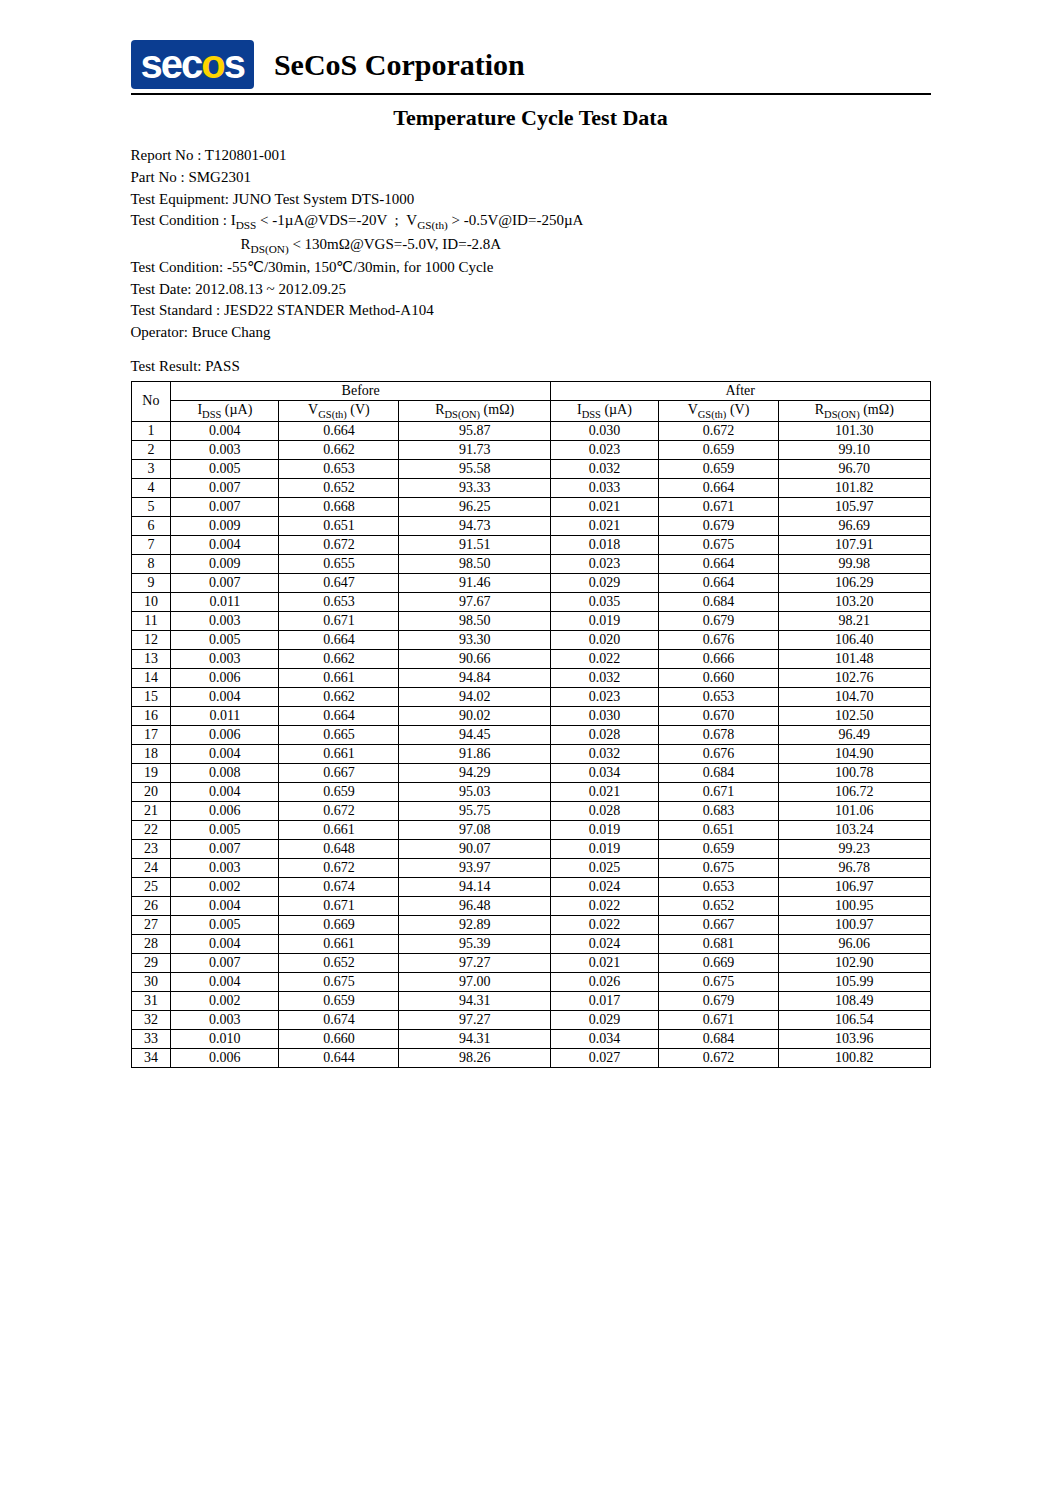secos
SeCoS Corporation
Temperature Cycle Test Data
Report No : T120801-001
Part No : SMG2301
Test Equipment: JUNO Test System DTS-1000
Test Condition : IDSS < -1µA@VDS=-20V ; VGS(th) > -0.5V@ID=-250µA
RDS(ON) < 130mΩ@VGS=-5.0V, ID=-2.8A
Test Condition: -55℃/30min, 150℃/30min, for 1000 Cycle
Test Date: 2012.08.13 ~ 2012.09.25
Test Standard : JESD22 STANDER Method-A104
Operator: Bruce Chang
Test Result: PASS
| No | Before | After |
| --- | --- | --- |
| I DSS (µA) | V GS(th) (V) | R DS(ON) (mΩ) | I DSS (µA) | V GS(th) (V) | R DS(ON) (mΩ) |
| 1 | 0.004 | 0.664 | 95.87 | 0.030 | 0.672 | 101.30 |
| 2 | 0.003 | 0.662 | 91.73 | 0.023 | 0.659 | 99.10 |
| 3 | 0.005 | 0.653 | 95.58 | 0.032 | 0.659 | 96.70 |
| 4 | 0.007 | 0.652 | 93.33 | 0.033 | 0.664 | 101.82 |
| 5 | 0.007 | 0.668 | 96.25 | 0.021 | 0.671 | 105.97 |
| 6 | 0.009 | 0.651 | 94.73 | 0.021 | 0.679 | 96.69 |
| 7 | 0.004 | 0.672 | 91.51 | 0.018 | 0.675 | 107.91 |
| 8 | 0.009 | 0.655 | 98.50 | 0.023 | 0.664 | 99.98 |
| 9 | 0.007 | 0.647 | 91.46 | 0.029 | 0.664 | 106.29 |
| 10 | 0.011 | 0.653 | 97.67 | 0.035 | 0.684 | 103.20 |
| 11 | 0.003 | 0.671 | 98.50 | 0.019 | 0.679 | 98.21 |
| 12 | 0.005 | 0.664 | 93.30 | 0.020 | 0.676 | 106.40 |
| 13 | 0.003 | 0.662 | 90.66 | 0.022 | 0.666 | 101.48 |
| 14 | 0.006 | 0.661 | 94.84 | 0.032 | 0.660 | 102.76 |
| 15 | 0.004 | 0.662 | 94.02 | 0.023 | 0.653 | 104.70 |
| 16 | 0.011 | 0.664 | 90.02 | 0.030 | 0.670 | 102.50 |
| 17 | 0.006 | 0.665 | 94.45 | 0.028 | 0.678 | 96.49 |
| 18 | 0.004 | 0.661 | 91.86 | 0.032 | 0.676 | 104.90 |
| 19 | 0.008 | 0.667 | 94.29 | 0.034 | 0.684 | 100.78 |
| 20 | 0.004 | 0.659 | 95.03 | 0.021 | 0.671 | 106.72 |
| 21 | 0.006 | 0.672 | 95.75 | 0.028 | 0.683 | 101.06 |
| 22 | 0.005 | 0.661 | 97.08 | 0.019 | 0.651 | 103.24 |
| 23 | 0.007 | 0.648 | 90.07 | 0.019 | 0.659 | 99.23 |
| 24 | 0.003 | 0.672 | 93.97 | 0.025 | 0.675 | 96.78 |
| 25 | 0.002 | 0.674 | 94.14 | 0.024 | 0.653 | 106.97 |
| 26 | 0.004 | 0.671 | 96.48 | 0.022 | 0.652 | 100.95 |
| 27 | 0.005 | 0.669 | 92.89 | 0.022 | 0.667 | 100.97 |
| 28 | 0.004 | 0.661 | 95.39 | 0.024 | 0.681 | 96.06 |
| 29 | 0.007 | 0.652 | 97.27 | 0.021 | 0.669 | 102.90 |
| 30 | 0.004 | 0.675 | 97.00 | 0.026 | 0.675 | 105.99 |
| 31 | 0.002 | 0.659 | 94.31 | 0.017 | 0.679 | 108.49 |
| 32 | 0.003 | 0.674 | 97.27 | 0.029 | 0.671 | 106.54 |
| 33 | 0.010 | 0.660 | 94.31 | 0.034 | 0.684 | 103.96 |
| 34 | 0.006 | 0.644 | 98.26 | 0.027 | 0.672 | 100.82 |